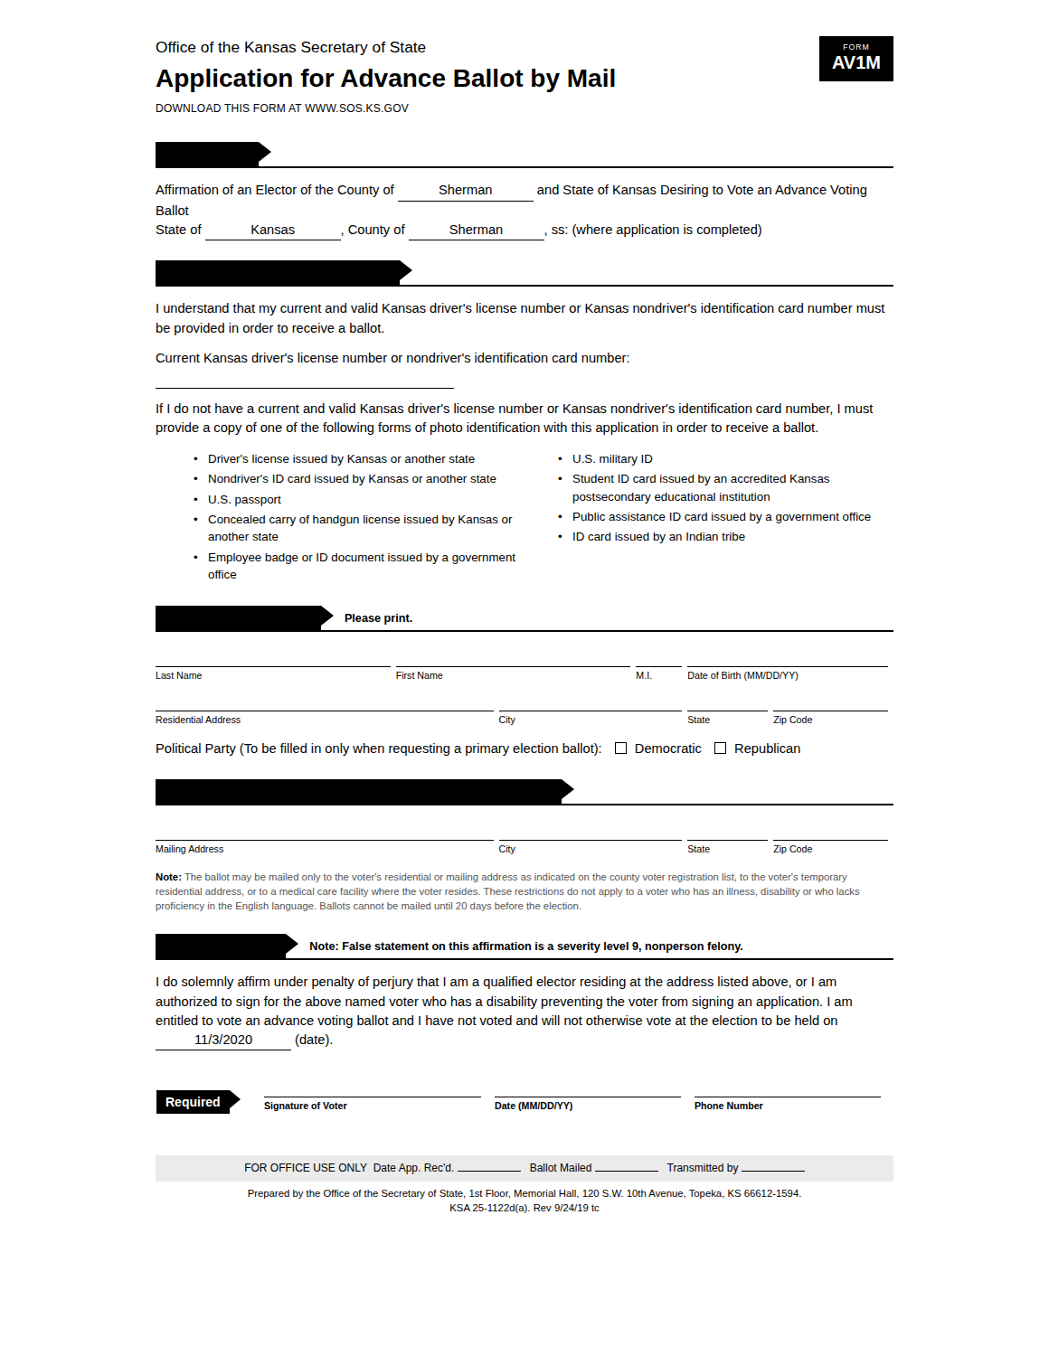Office of the Kansas Secretary of State
Application for Advance Ballot by Mail
DOWNLOAD THIS FORM AT WWW.SOS.KS.GOV
FORM AV1M
1. Affirmation
Affirmation of an Elector of the County of Sherman and State of Kansas Desiring to Vote an Advance Voting Ballot
State of Kansas, County of Sherman, ss: (where application is completed)
2. Voter Identification Requirements
I understand that my current and valid Kansas driver's license number or Kansas nondriver's identification card number must be provided in order to receive a ballot.
Current Kansas driver's license number or nondriver's identification card number:
If I do not have a current and valid Kansas driver's license number or Kansas nondriver's identification card number, I must provide a copy of one of the following forms of photo identification with this application in order to receive a ballot.
Driver's license issued by Kansas or another state
Nondriver's ID card issued by Kansas or another state
U.S. passport
Concealed carry of handgun license issued by Kansas or another state
Employee badge or ID document issued by a government office
U.S. military ID
Student ID card issued by an accredited Kansas postsecondary educational institution
Public assistance ID card issued by a government office
ID card issued by an Indian tribe
3. Personal Information Please print.
| Last Name | First Name | M.I. | Date of Birth (MM/DD/YY) |
| Residential Address | City | State | Zip Code |
Political Party (To be filled in only when requesting a primary election ballot): Democratic Republican
4. Address to Mail Ballot (if different from residential address)
| Mailing Address | City | State | Zip Code |
Note: The ballot may be mailed only to the voter's residential or mailing address as indicated on the county voter registration list, to the voter's temporary residential address, or to a medical care facility where the voter resides. These restrictions do not apply to a voter who has an illness, disability or who lacks proficiency in the English language. Ballots cannot be mailed until 20 days before the election.
5. Voter Signature Note: False statement on this affirmation is a severity level 9, nonperson felony.
I do solemnly affirm under penalty of perjury that I am a qualified elector residing at the address listed above, or I am authorized to sign for the above named voter who has a disability preventing the voter from signing an application. I am entitled to vote an advance voting ballot and I have not voted and will not otherwise vote at the election to be held on 11/3/2020 (date).
| Required | Signature of Voter | Date (MM/DD/YY) | Phone Number |
FOR OFFICE USE ONLY Date App. Rec'd. Ballot Mailed Transmitted by
Prepared by the Office of the Secretary of State, 1st Floor, Memorial Hall, 120 S.W. 10th Avenue, Topeka, KS 66612-1594.
KSA 25-1122d(a). Rev 9/24/19 tc